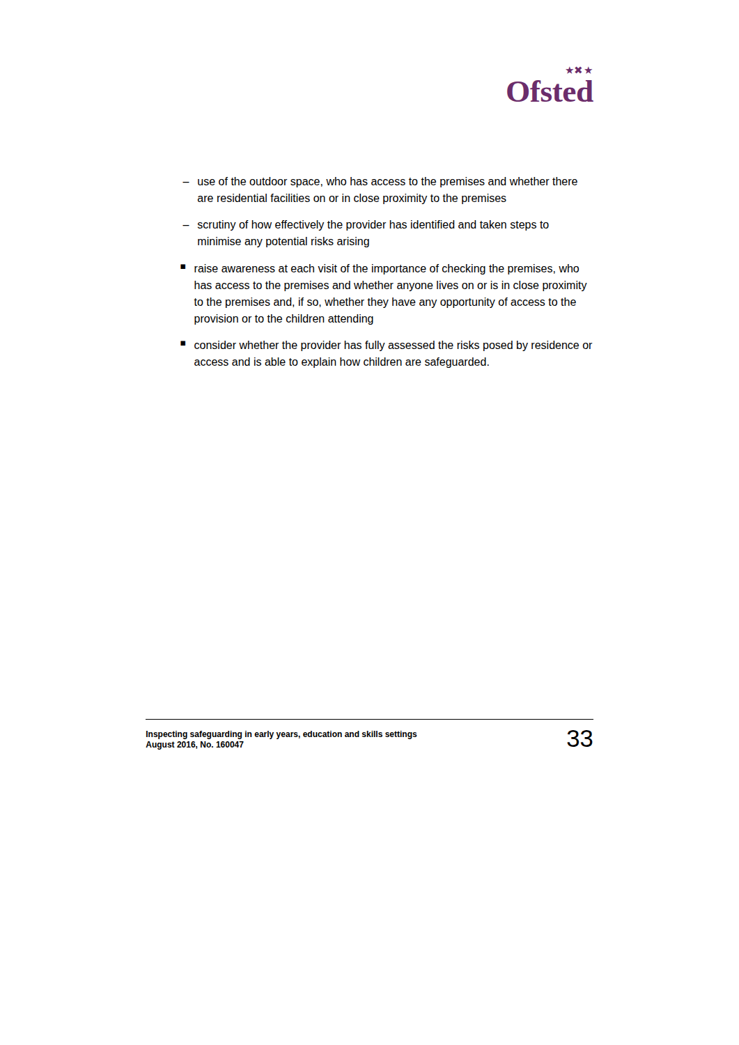★✖★
Ofsted
use of the outdoor space, who has access to the premises and whether there are residential facilities on or in close proximity to the premises
scrutiny of how effectively the provider has identified and taken steps to minimise any potential risks arising
raise awareness at each visit of the importance of checking the premises, who has access to the premises and whether anyone lives on or is in close proximity to the premises and, if so, whether they have any opportunity of access to the provision or to the children attending
consider whether the provider has fully assessed the risks posed by residence or access and is able to explain how children are safeguarded.
Inspecting safeguarding in early years, education and skills settings
August 2016, No. 160047
33